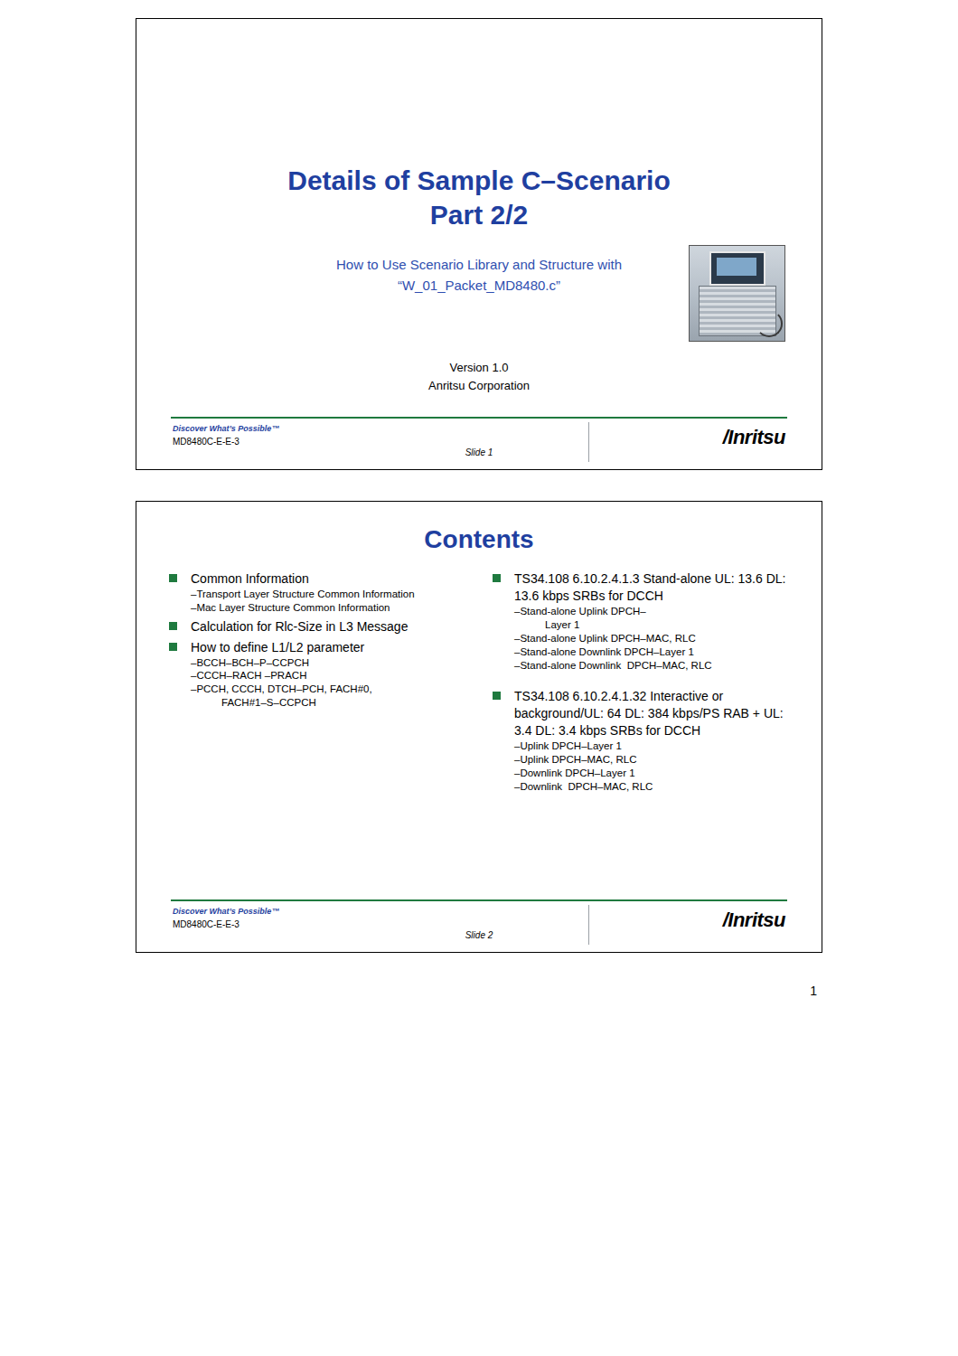Details of Sample C–Scenario
Part 2/2
How to Use Scenario Library and Structure with
“W_01_Packet_MD8480.c”
Version 1.0
Anritsu Corporation
Discover What’s Possible™
MD8480C-E-E-3
Slide 1
/Inritsu
Contents
Common Information
–Transport Layer Structure Common Information
–Mac Layer Structure Common Information
Calculation for Rlc-Size in L3 Message
How to define L1/L2 parameter
–BCCH–BCH–P–CCPCH
–CCCH–RACH –PRACH
–PCCH, CCCH, DTCH–PCH, FACH#0,
FACH#1–S–CCPCH
TS34.108 6.10.2.4.1.3 Stand-alone UL: 13.6 DL: 13.6 kbps SRBs for DCCH
–Stand-alone Uplink DPCH–
Layer 1
–Stand-alone Uplink DPCH–MAC, RLC
–Stand-alone Downlink DPCH–Layer 1
–Stand-alone Downlink DPCH–MAC, RLC
TS34.108 6.10.2.4.1.32 Interactive or background/UL: 64 DL: 384 kbps/PS RAB + UL: 3.4 DL: 3.4 kbps SRBs for DCCH
–Uplink DPCH–Layer 1
–Uplink DPCH–MAC, RLC
–Downlink DPCH–Layer 1
–Downlink DPCH–MAC, RLC
Discover What’s Possible™
MD8480C-E-E-3
Slide 2
/Inritsu
1